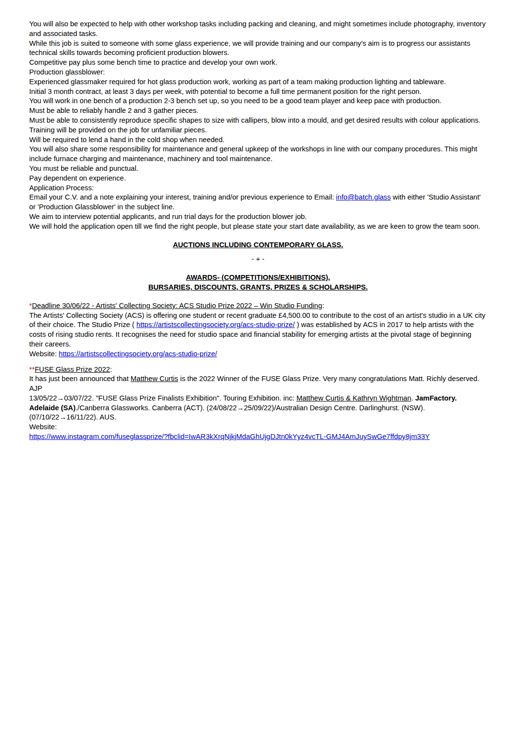You will also be expected to help with other workshop tasks including packing and cleaning, and might sometimes include photography, inventory and associated tasks.
While this job is suited to someone with some glass experience, we will provide training and our company's aim is to progress our assistants technical skills towards becoming proficient production blowers.
Competitive pay plus some bench time to practice and develop your own work.
Production glassblower:
Experienced glassmaker required for hot glass production work, working as part of a team making production lighting and tableware.
Initial 3 month contract, at least 3 days per week, with potential to become a full time permanent position for the right person.
You will work in one bench of a production 2-3 bench set up, so you need to be a good team player and keep pace with production.
Must be able to reliably handle 2 and 3 gather pieces.
Must be able to consistently reproduce specific shapes to size with callipers, blow into a mould, and get desired results with colour applications.
Training will be provided on the job for unfamiliar pieces.
Will be required to lend a hand in the cold shop when needed.
You will also share some responsibility for maintenance and general upkeep of the workshops in line with our company procedures. This might include furnace charging and maintenance, machinery and tool maintenance.
You must be reliable and punctual.
Pay dependent on experience.
Application Process:
Email your C.V. and a note explaining your interest, training and/or previous experience to Email: info@batch.glass with either 'Studio Assistant' or 'Production Glassblower' in the subject line.
We aim to interview potential applicants, and run trial days for the production blower job.
We will hold the application open till we find the right people, but please state your start date availability, as we are keen to grow the team soon.
AUCTIONS INCLUDING CONTEMPORARY GLASS.
- + -
AWARDS- (COMPETITIONS/EXHIBITIONS),
BURSARIES, DISCOUNTS, GRANTS, PRIZES & SCHOLARSHIPS.
*Deadline 30/06/22 - Artists' Collecting Society: ACS Studio Prize 2022 – Win Studio Funding:
The Artists' Collecting Society (ACS) is offering one student or recent graduate £4,500.00 to contribute to the cost of an artist's studio in a UK city of their choice. The Studio Prize ( https://artistscollectingsociety.org/acs-studio-prize/ ) was established by ACS in 2017 to help artists with the costs of rising studio rents. It recognises the need for studio space and financial stability for emerging artists at the pivotal stage of beginning their careers.
Website: https://artistscollectingsociety.org/acs-studio-prize/
**FUSE Glass Prize 2022:
It has just been announced that Matthew Curtis is the 2022 Winner of the FUSE Glass Prize. Very many congratulations Matt. Richly deserved. AJP
13/05/22→03/07/22. "FUSE Glass Prize Finalists Exhibition". Touring Exhibition. inc: Matthew Curtis & Kathryn Wightman. JamFactory. Adelaide (SA)./Canberra Glassworks. Canberra (ACT). (24/08/22→25/09/22)/Australian Design Centre. Darlinghurst. (NSW). (07/10/22→16/11/22). AUS.
Website:
https://www.instagram.com/fuseglassprize/?fbclid=IwAR3kXrqNjkjMdaGhUjgDJtn0kYyz4vcTL-GMJ4AmJuySwGe7ffdpy8jm33Y